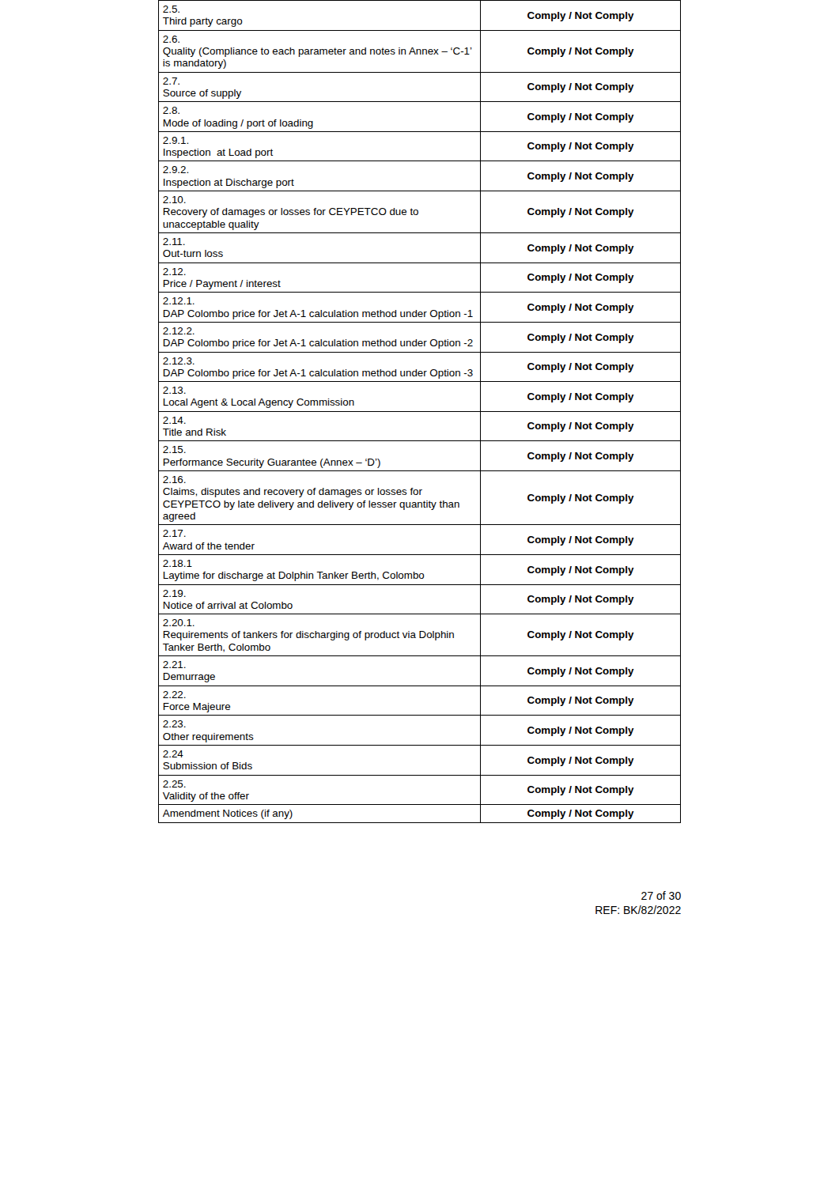| 2.5. Third party cargo | Comply / Not Comply |
| 2.6. Quality (Compliance to each parameter and notes in Annex – ‘C-1’ is mandatory) | Comply / Not Comply |
| 2.7. Source of supply | Comply / Not Comply |
| 2.8. Mode of loading / port of loading | Comply / Not Comply |
| 2.9.1. Inspection at Load port | Comply / Not Comply |
| 2.9.2. Inspection at Discharge port | Comply / Not Comply |
| 2.10. Recovery of damages or losses for CEYPETCO due to unacceptable quality | Comply / Not Comply |
| 2.11. Out-turn loss | Comply / Not Comply |
| 2.12. Price / Payment / interest | Comply / Not Comply |
| 2.12.1. DAP Colombo price for Jet A-1 calculation method under Option -1 | Comply / Not Comply |
| 2.12.2. DAP Colombo price for Jet A-1 calculation method under Option -2 | Comply / Not Comply |
| 2.12.3. DAP Colombo price for Jet A-1 calculation method under Option -3 | Comply / Not Comply |
| 2.13. Local Agent & Local Agency Commission | Comply / Not Comply |
| 2.14. Title and Risk | Comply / Not Comply |
| 2.15. Performance Security Guarantee (Annex – ‘D’) | Comply / Not Comply |
| 2.16. Claims, disputes and recovery of damages or losses for CEYPETCO by late delivery and delivery of lesser quantity than agreed | Comply / Not Comply |
| 2.17. Award of the tender | Comply / Not Comply |
| 2.18.1 Laytime for discharge at Dolphin Tanker Berth, Colombo | Comply / Not Comply |
| 2.19. Notice of arrival at Colombo | Comply / Not Comply |
| 2.20.1. Requirements of tankers for discharging of product via Dolphin Tanker Berth, Colombo | Comply / Not Comply |
| 2.21. Demurrage | Comply / Not Comply |
| 2.22. Force Majeure | Comply / Not Comply |
| 2.23. Other requirements | Comply / Not Comply |
| 2.24 Submission of Bids | Comply / Not Comply |
| 2.25. Validity of the offer | Comply / Not Comply |
| Amendment Notices (if any) | Comply / Not Comply |
27 of 30
REF: BK/82/2022